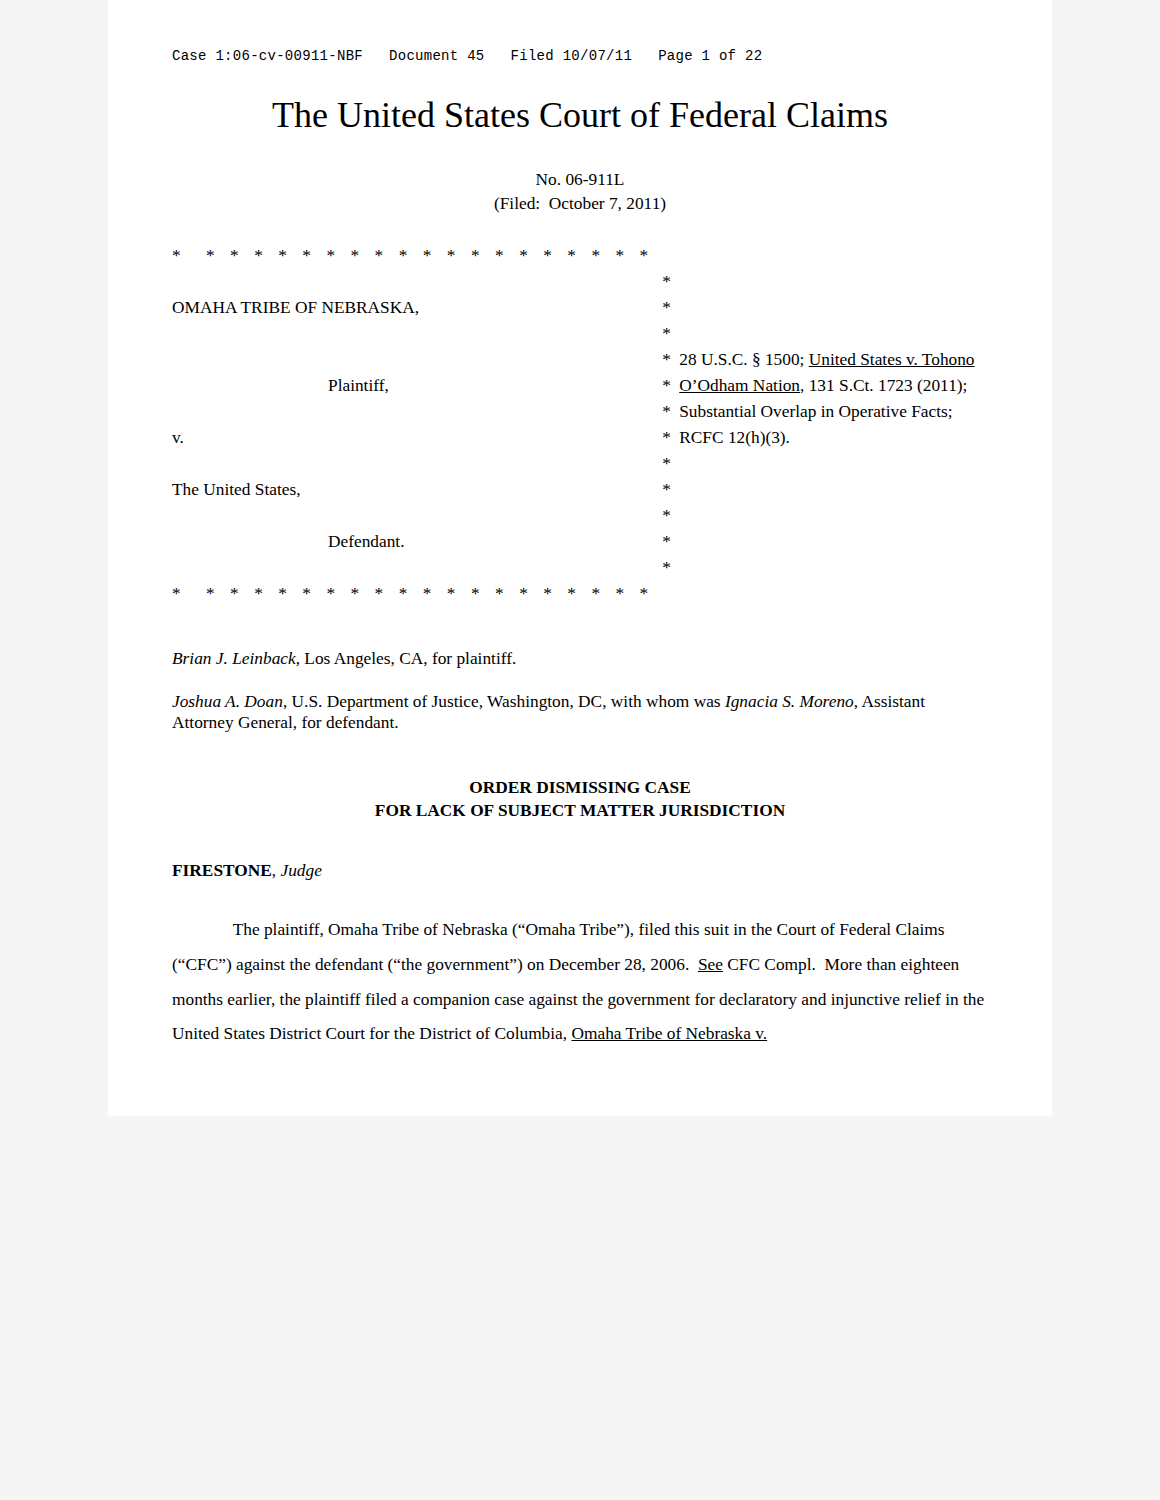Case 1:06-cv-00911-NBF Document 45 Filed 10/07/11 Page 1 of 22
The United States Court of Federal Claims
No. 06-911L
(Filed: October 7, 2011)
| * * * * * * * * * * * * * * * * * * * * | | |
| | * | |
| OMAHA TRIBE OF NEBRASKA, | * | |
| | * | |
| | * | 28 U.S.C. § 1500; United States v. Tohono |
| Plaintiff, | * | O’Odham Nation , 131 S.Ct. 1723 (2011); |
| | * | Substantial Overlap in Operative Facts; |
| v. | * | RCFC 12(h)(3). |
| | * | |
| The United States, | * | |
| | * | |
| Defendant. | * | |
| | * | |
| * * * * * * * * * * * * * * * * * * * * | | |
Brian J. Leinback, Los Angeles, CA, for plaintiff.
Joshua A. Doan, U.S. Department of Justice, Washington, DC, with whom was Ignacia S. Moreno, Assistant Attorney General, for defendant.
Order Dismissing Case
for Lack of Subject Matter Jurisdiction
FIRESTONE, Judge
The plaintiff, Omaha Tribe of Nebraska (“Omaha Tribe”), filed this suit in the Court of Federal Claims (“CFC”) against the defendant (“the government”) on December 28, 2006. See CFC Compl. More than eighteen months earlier, the plaintiff filed a companion case against the government for declaratory and injunctive relief in the United States District Court for the District of Columbia, Omaha Tribe of Nebraska v.